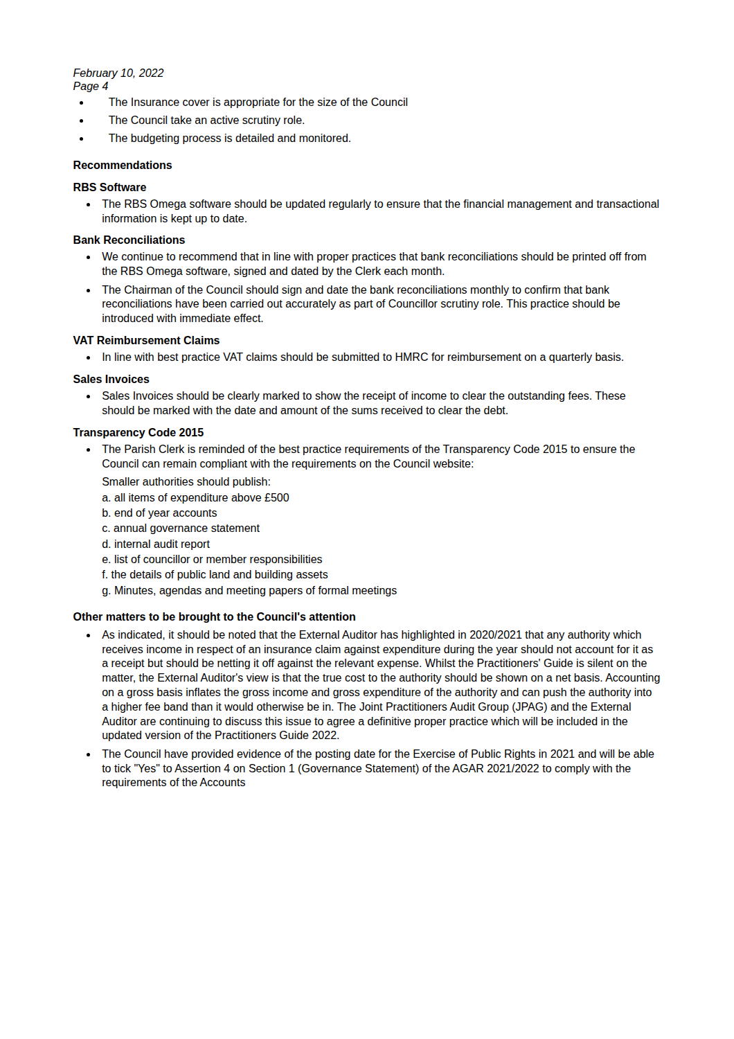February 10, 2022
Page 4
The Insurance cover is appropriate for the size of the Council
The Council take an active scrutiny role.
The budgeting process is detailed and monitored.
Recommendations
RBS Software
The RBS Omega software should be updated regularly to ensure that the financial management and transactional information is kept up to date.
Bank Reconciliations
We continue to recommend that in line with proper practices that bank reconciliations should be printed off from the RBS Omega software, signed and dated by the Clerk each month.
The Chairman of the Council should sign and date the bank reconciliations monthly to confirm that bank reconciliations have been carried out accurately as part of Councillor scrutiny role. This practice should be introduced with immediate effect.
VAT Reimbursement Claims
In line with best practice VAT claims should be submitted to HMRC for reimbursement on a quarterly basis.
Sales Invoices
Sales Invoices should be clearly marked to show the receipt of income to clear the outstanding fees. These should be marked with the date and amount of the sums received to clear the debt.
Transparency Code 2015
The Parish Clerk is reminded of the best practice requirements of the Transparency Code 2015 to ensure the Council can remain compliant with the requirements on the Council website:
Smaller authorities should publish:
a. all items of expenditure above £500
b. end of year accounts
c. annual governance statement
d. internal audit report
e. list of councillor or member responsibilities
f. the details of public land and building assets
g. Minutes, agendas and meeting papers of formal meetings
Other matters to be brought to the Council's attention
As indicated, it should be noted that the External Auditor has highlighted in 2020/2021 that any authority which receives income in respect of an insurance claim against expenditure during the year should not account for it as a receipt but should be netting it off against the relevant expense. Whilst the Practitioners' Guide is silent on the matter, the External Auditor's view is that the true cost to the authority should be shown on a net basis. Accounting on a gross basis inflates the gross income and gross expenditure of the authority and can push the authority into a higher fee band than it would otherwise be in. The Joint Practitioners Audit Group (JPAG) and the External Auditor are continuing to discuss this issue to agree a definitive proper practice which will be included in the updated version of the Practitioners Guide 2022.
The Council have provided evidence of the posting date for the Exercise of Public Rights in 2021 and will be able to tick "Yes" to Assertion 4 on Section 1 (Governance Statement) of the AGAR 2021/2022 to comply with the requirements of the Accounts